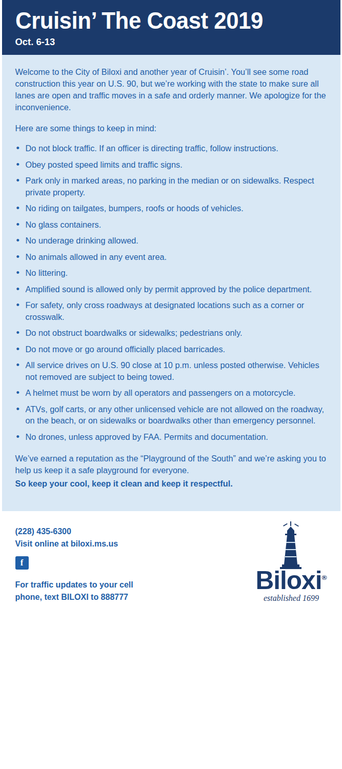Cruisin’ The Coast 2019
Oct. 6-13
Welcome to the City of Biloxi and another year of Cruisin’. You’ll see some road construction this year on U.S. 90, but we’re working with the state to make sure all lanes are open and traffic moves in a safe and orderly manner. We apologize for the inconvenience.
Here are some things to keep in mind:
Do not block traffic. If an officer is directing traffic, follow instructions.
Obey posted speed limits and traffic signs.
Park only in marked areas, no parking in the median or on sidewalks. Respect private property.
No riding on tailgates, bumpers, roofs or hoods of vehicles.
No glass containers.
No underage drinking allowed.
No animals allowed in any event area.
No littering.
Amplified sound is allowed only by permit approved by the police department.
For safety, only cross roadways at designated locations such as a corner or crosswalk.
Do not obstruct boardwalks or sidewalks; pedestrians only.
Do not move or go around officially placed barricades.
All service drives on U.S. 90 close at 10 p.m. unless posted otherwise. Vehicles not removed are subject to being towed.
A helmet must be worn by all operators and passengers on a motorcycle.
ATVs, golf carts, or any other unlicensed vehicle are not allowed on the roadway, on the beach, or on sidewalks or boardwalks other than emergency personnel.
No drones, unless approved by FAA. Permits and documentation.
We’ve earned a reputation as the “Playground of the South” and we’re asking you to help us keep it a safe playground for everyone. So keep your cool, keep it clean and keep it respectful.
(228) 435-6300
Visit online at biloxi.ms.us
f
For traffic updates to your cell
phone, text BILOXI to 888777
Biloxi®
established 1699